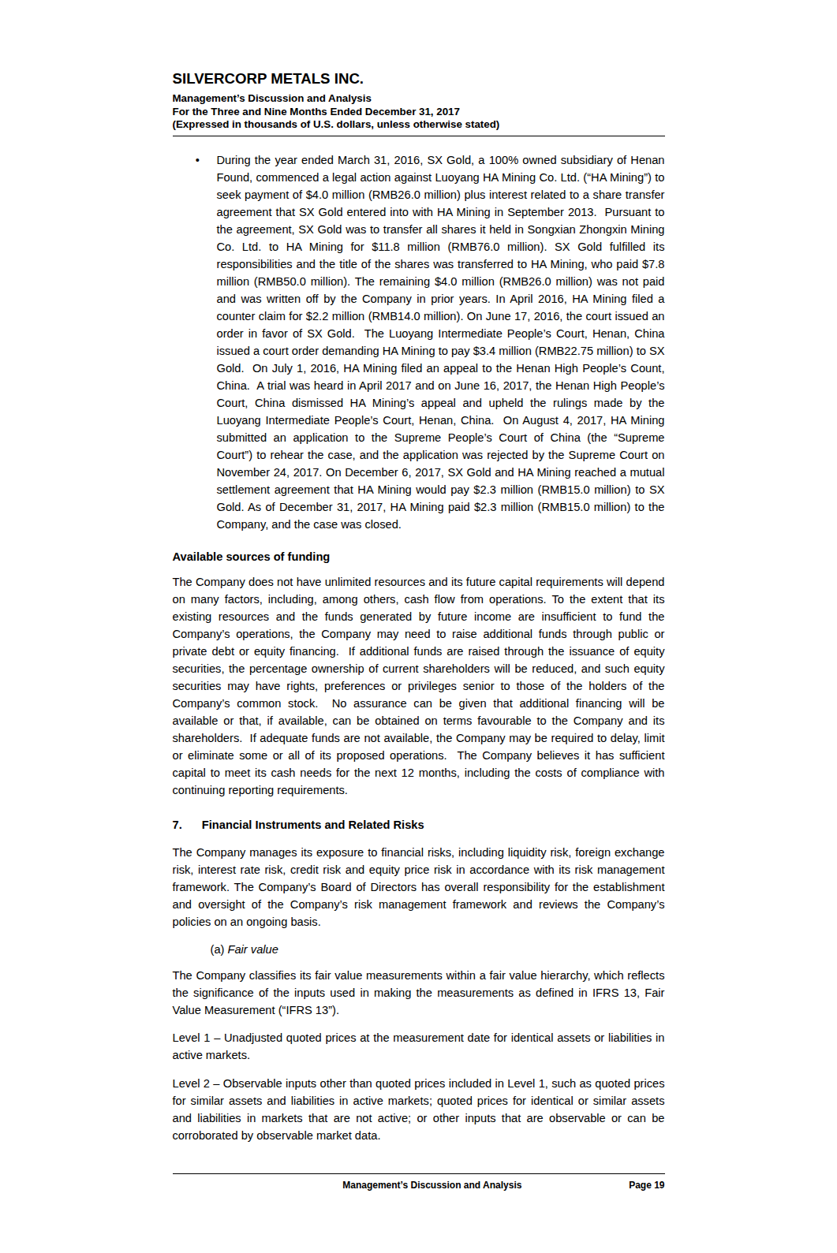SILVERCORP METALS INC.
Management’s Discussion and Analysis
For the Three and Nine Months Ended December 31, 2017
(Expressed in thousands of U.S. dollars, unless otherwise stated)
During the year ended March 31, 2016, SX Gold, a 100% owned subsidiary of Henan Found, commenced a legal action against Luoyang HA Mining Co. Ltd. (“HA Mining”) to seek payment of $4.0 million (RMB26.0 million) plus interest related to a share transfer agreement that SX Gold entered into with HA Mining in September 2013. Pursuant to the agreement, SX Gold was to transfer all shares it held in Songxian Zhongxin Mining Co. Ltd. to HA Mining for $11.8 million (RMB76.0 million). SX Gold fulfilled its responsibilities and the title of the shares was transferred to HA Mining, who paid $7.8 million (RMB50.0 million). The remaining $4.0 million (RMB26.0 million) was not paid and was written off by the Company in prior years. In April 2016, HA Mining filed a counter claim for $2.2 million (RMB14.0 million). On June 17, 2016, the court issued an order in favor of SX Gold. The Luoyang Intermediate People’s Court, Henan, China issued a court order demanding HA Mining to pay $3.4 million (RMB22.75 million) to SX Gold. On July 1, 2016, HA Mining filed an appeal to the Henan High People’s Count, China. A trial was heard in April 2017 and on June 16, 2017, the Henan High People’s Court, China dismissed HA Mining’s appeal and upheld the rulings made by the Luoyang Intermediate People’s Court, Henan, China. On August 4, 2017, HA Mining submitted an application to the Supreme People’s Court of China (the “Supreme Court”) to rehear the case, and the application was rejected by the Supreme Court on November 24, 2017. On December 6, 2017, SX Gold and HA Mining reached a mutual settlement agreement that HA Mining would pay $2.3 million (RMB15.0 million) to SX Gold. As of December 31, 2017, HA Mining paid $2.3 million (RMB15.0 million) to the Company, and the case was closed.
Available sources of funding
The Company does not have unlimited resources and its future capital requirements will depend on many factors, including, among others, cash flow from operations. To the extent that its existing resources and the funds generated by future income are insufficient to fund the Company’s operations, the Company may need to raise additional funds through public or private debt or equity financing. If additional funds are raised through the issuance of equity securities, the percentage ownership of current shareholders will be reduced, and such equity securities may have rights, preferences or privileges senior to those of the holders of the Company’s common stock. No assurance can be given that additional financing will be available or that, if available, can be obtained on terms favourable to the Company and its shareholders. If adequate funds are not available, the Company may be required to delay, limit or eliminate some or all of its proposed operations. The Company believes it has sufficient capital to meet its cash needs for the next 12 months, including the costs of compliance with continuing reporting requirements.
7. Financial Instruments and Related Risks
The Company manages its exposure to financial risks, including liquidity risk, foreign exchange risk, interest rate risk, credit risk and equity price risk in accordance with its risk management framework. The Company’s Board of Directors has overall responsibility for the establishment and oversight of the Company’s risk management framework and reviews the Company’s policies on an ongoing basis.
(a) Fair value
The Company classifies its fair value measurements within a fair value hierarchy, which reflects the significance of the inputs used in making the measurements as defined in IFRS 13, Fair Value Measurement (“IFRS 13”).
Level 1 – Unadjusted quoted prices at the measurement date for identical assets or liabilities in active markets.
Level 2 – Observable inputs other than quoted prices included in Level 1, such as quoted prices for similar assets and liabilities in active markets; quoted prices for identical or similar assets and liabilities in markets that are not active; or other inputs that are observable or can be corroborated by observable market data.
Management’s Discussion and Analysis
Page 19